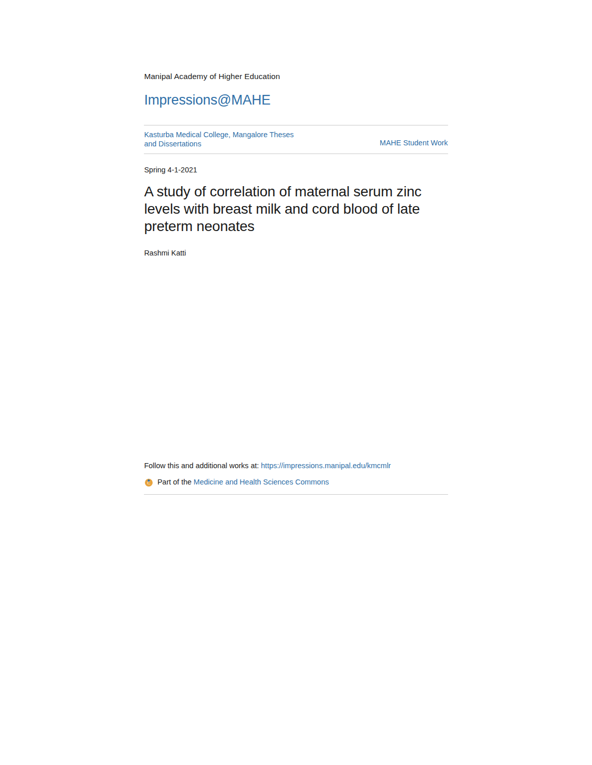Manipal Academy of Higher Education
Impressions@MAHE
Kasturba Medical College, Mangalore Theses
and Dissertations
MAHE Student Work
Spring 4-1-2021
A study of correlation of maternal serum zinc levels with breast milk and cord blood of late preterm neonates
Rashmi Katti
Follow this and additional works at: https://impressions.manipal.edu/kmcmlr
C Part of the Medicine and Health Sciences Commons